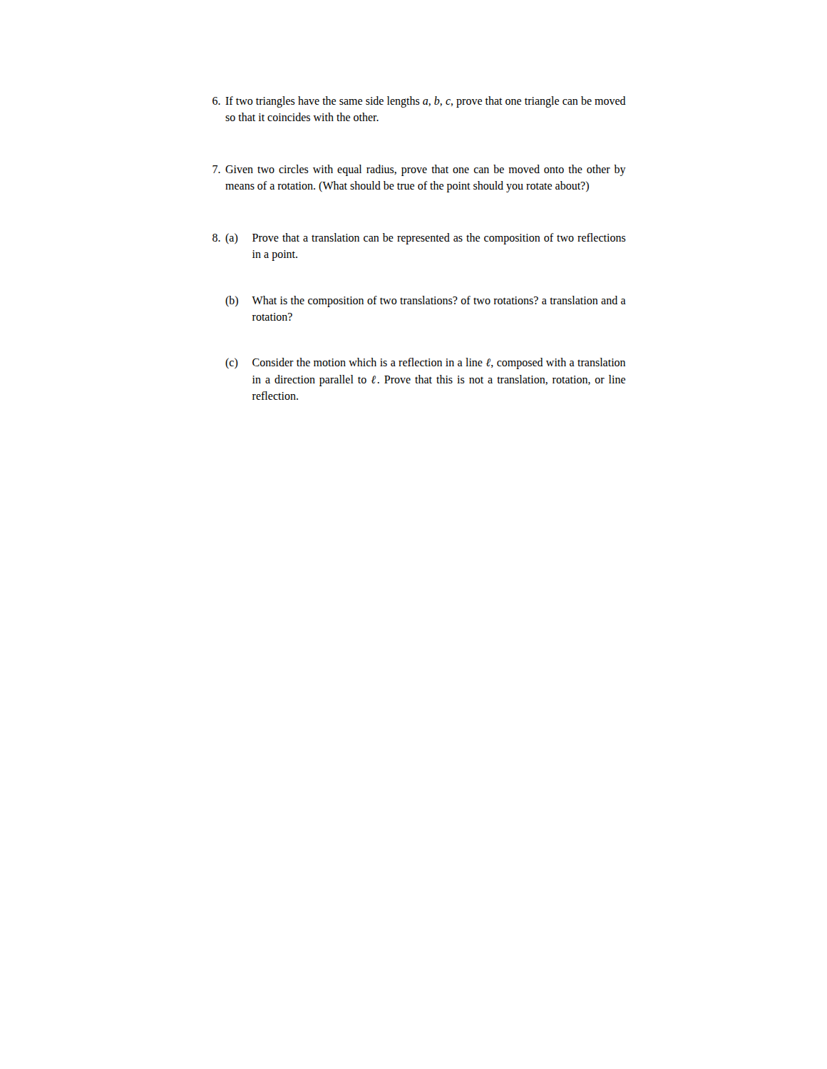6.
If two triangles have the same side lengths a, b, c, prove that one triangle can be moved so that it coincides with the other.
7.
Given two circles with equal radius, prove that one can be moved onto the other by means of a rotation. (What should be true of the point should you rotate about?)
8.
(a)
Prove that a translation can be represented as the composition of two reflections in a point.
(b)
What is the composition of two translations? of two rotations? a translation and a rotation?
(c)
Consider the motion which is a reflection in a line ℓ, composed with a translation in a direction parallel to ℓ. Prove that this is not a translation, rotation, or line reflection.